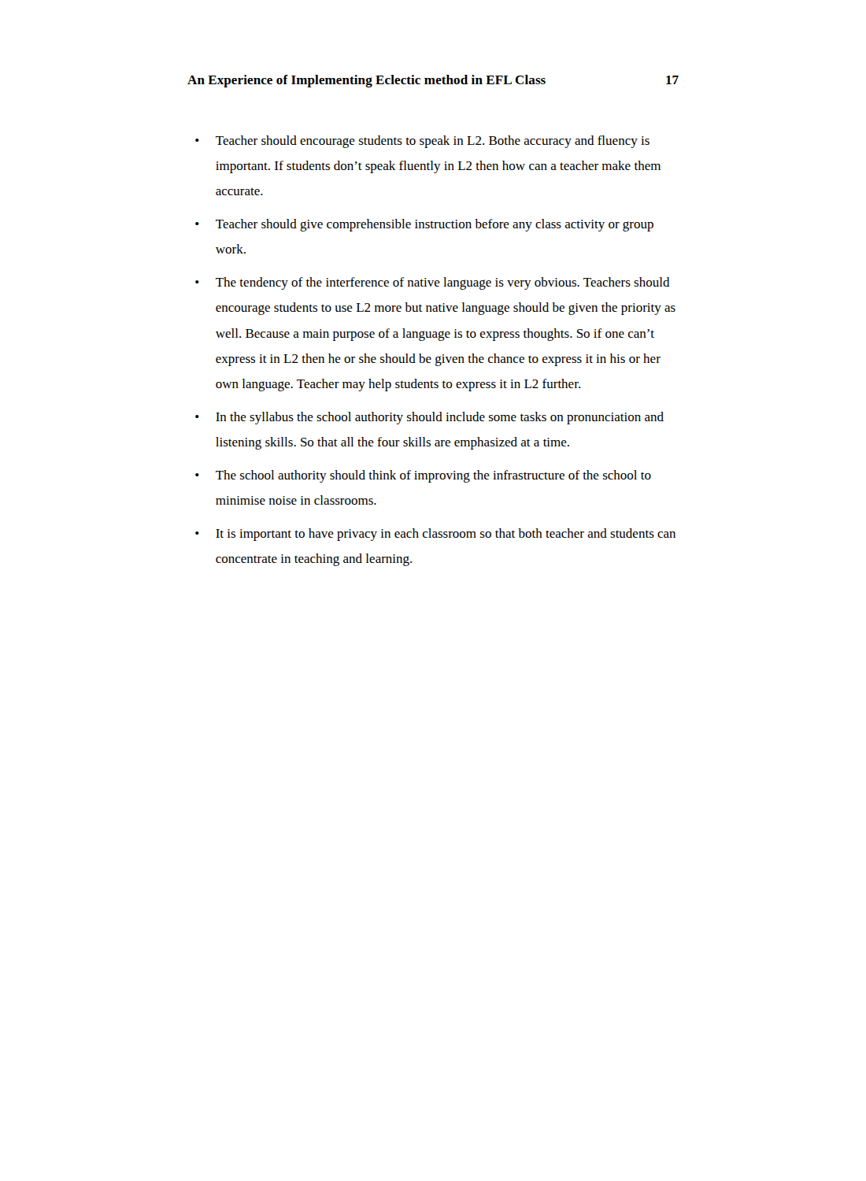An Experience of Implementing Eclectic method in EFL Class 17
Teacher should encourage students to speak in L2. Bothe accuracy and fluency is important. If students don’t speak fluently in L2 then how can a teacher make them accurate.
Teacher should give comprehensible instruction before any class activity or group work.
The tendency of the interference of native language is very obvious. Teachers should encourage students to use L2 more but native language should be given the priority as well. Because a main purpose of a language is to express thoughts. So if one can’t express it in L2 then he or she should be given the chance to express it in his or her own language. Teacher may help students to express it in L2 further.
In the syllabus the school authority should include some tasks on pronunciation and listening skills. So that all the four skills are emphasized at a time.
The school authority should think of improving the infrastructure of the school to minimise noise in classrooms.
It is important to have privacy in each classroom so that both teacher and students can concentrate in teaching and learning.